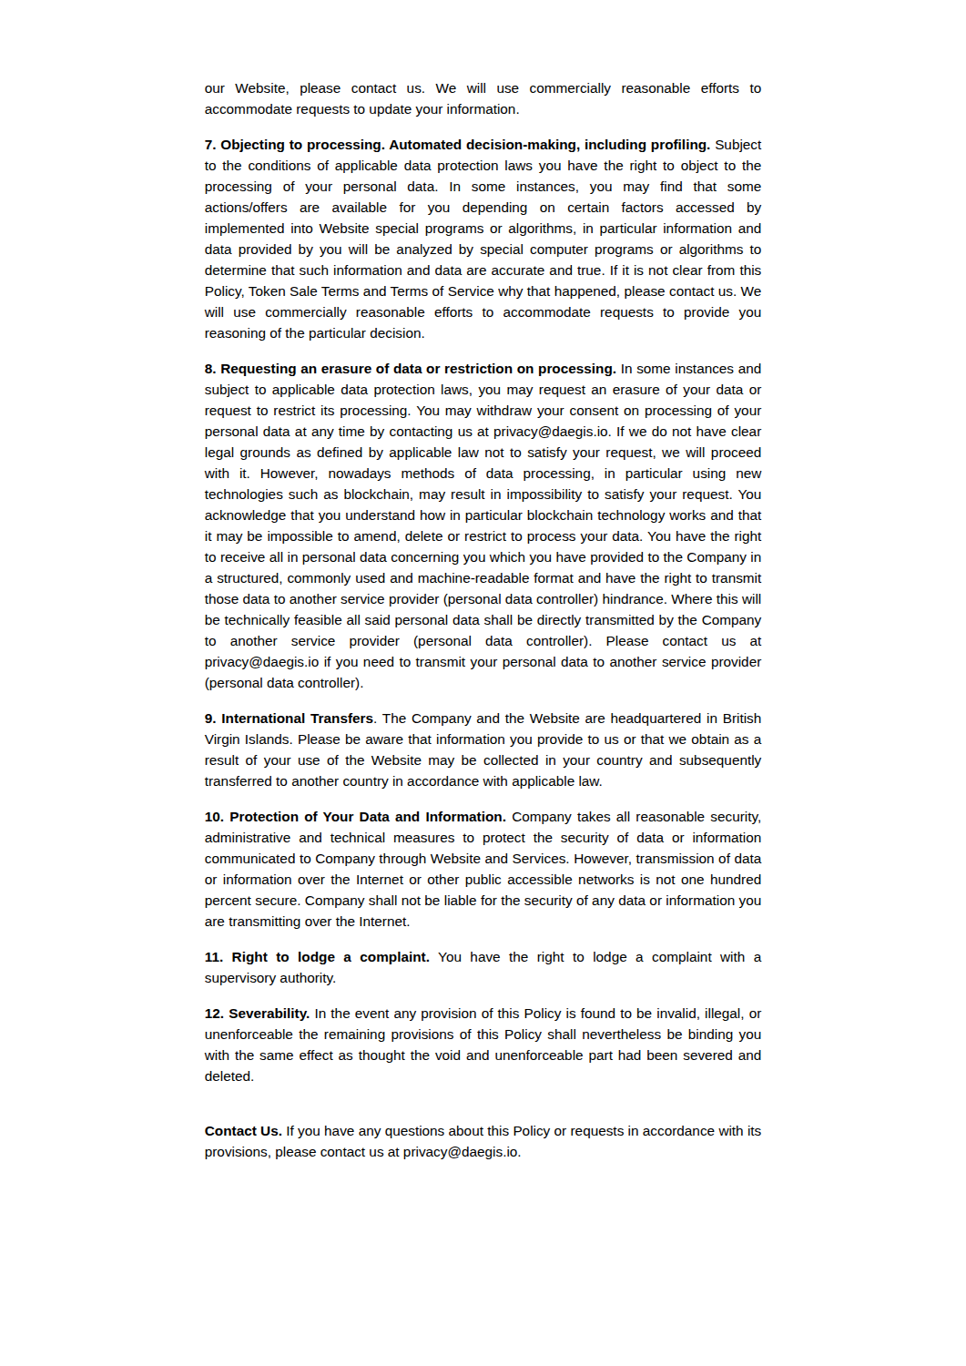our Website, please contact us. We will use commercially reasonable efforts to accommodate requests to update your information.
7. Objecting to processing. Automated decision-making, including profiling. Subject to the conditions of applicable data protection laws you have the right to object to the processing of your personal data. In some instances, you may find that some actions/offers are available for you depending on certain factors accessed by implemented into Website special programs or algorithms, in particular information and data provided by you will be analyzed by special computer programs or algorithms to determine that such information and data are accurate and true. If it is not clear from this Policy, Token Sale Terms and Terms of Service why that happened, please contact us. We will use commercially reasonable efforts to accommodate requests to provide you reasoning of the particular decision.
8. Requesting an erasure of data or restriction on processing. In some instances and subject to applicable data protection laws, you may request an erasure of your data or request to restrict its processing. You may withdraw your consent on processing of your personal data at any time by contacting us at privacy@daegis.io. If we do not have clear legal grounds as defined by applicable law not to satisfy your request, we will proceed with it. However, nowadays methods of data processing, in particular using new technologies such as blockchain, may result in impossibility to satisfy your request. You acknowledge that you understand how in particular blockchain technology works and that it may be impossible to amend, delete or restrict to process your data. You have the right to receive all in personal data concerning you which you have provided to the Company in a structured, commonly used and machine-readable format and have the right to transmit those data to another service provider (personal data controller) hindrance. Where this will be technically feasible all said personal data shall be directly transmitted by the Company to another service provider (personal data controller). Please contact us at privacy@daegis.io if you need to transmit your personal data to another service provider (personal data controller).
9. International Transfers. The Company and the Website are headquartered in British Virgin Islands. Please be aware that information you provide to us or that we obtain as a result of your use of the Website may be collected in your country and subsequently transferred to another country in accordance with applicable law.
10. Protection of Your Data and Information. Company takes all reasonable security, administrative and technical measures to protect the security of data or information communicated to Company through Website and Services. However, transmission of data or information over the Internet or other public accessible networks is not one hundred percent secure. Company shall not be liable for the security of any data or information you are transmitting over the Internet.
11. Right to lodge a complaint. You have the right to lodge a complaint with a supervisory authority.
12. Severability. In the event any provision of this Policy is found to be invalid, illegal, or unenforceable the remaining provisions of this Policy shall nevertheless be binding you with the same effect as thought the void and unenforceable part had been severed and deleted.
Contact Us. If you have any questions about this Policy or requests in accordance with its provisions, please contact us at privacy@daegis.io.